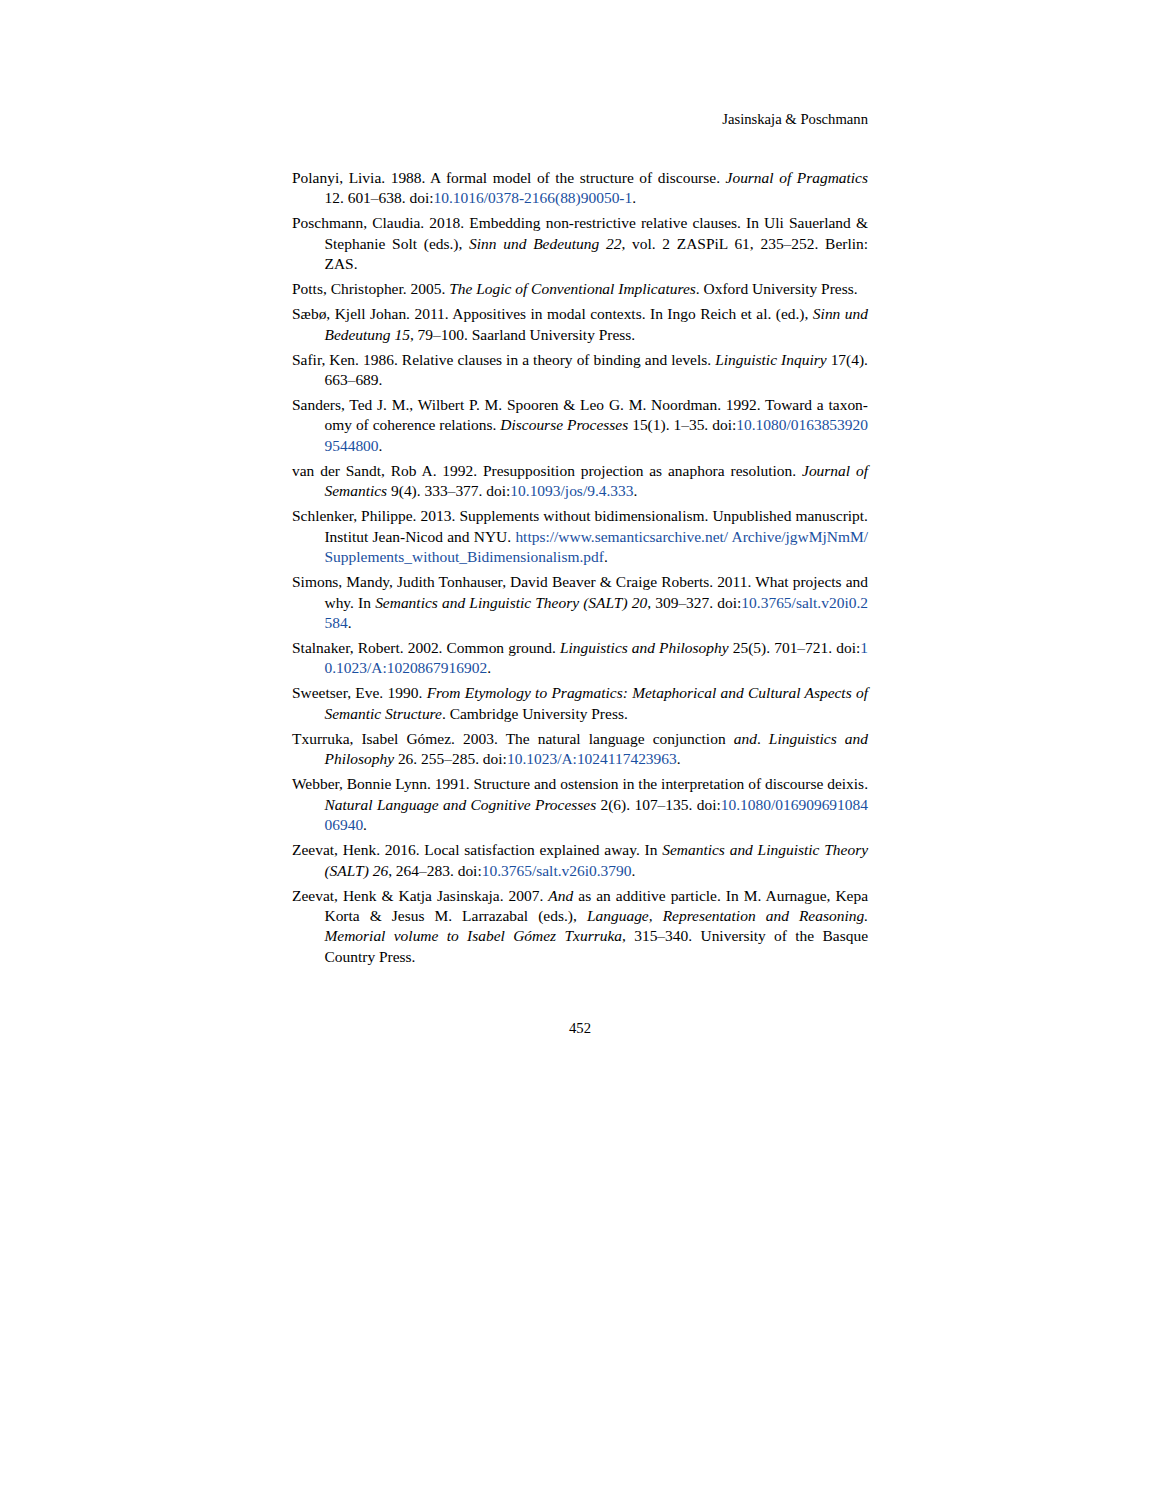Jasinskaja & Poschmann
Polanyi, Livia. 1988. A formal model of the structure of discourse. Journal of Pragmatics 12. 601–638. doi:10.1016/0378-2166(88)90050-1.
Poschmann, Claudia. 2018. Embedding non-restrictive relative clauses. In Uli Sauerland & Stephanie Solt (eds.), Sinn und Bedeutung 22, vol. 2 ZASPiL 61, 235–252. Berlin: ZAS.
Potts, Christopher. 2005. The Logic of Conventional Implicatures. Oxford University Press.
Sæbø, Kjell Johan. 2011. Appositives in modal contexts. In Ingo Reich et al. (ed.), Sinn und Bedeutung 15, 79–100. Saarland University Press.
Safir, Ken. 1986. Relative clauses in a theory of binding and levels. Linguistic Inquiry 17(4). 663–689.
Sanders, Ted J. M., Wilbert P. M. Spooren & Leo G. M. Noordman. 1992. Toward a taxonomy of coherence relations. Discourse Processes 15(1). 1–35. doi:10.1080/01638539209544800.
van der Sandt, Rob A. 1992. Presupposition projection as anaphora resolution. Journal of Semantics 9(4). 333–377. doi:10.1093/jos/9.4.333.
Schlenker, Philippe. 2013. Supplements without bidimensionalism. Unpublished manuscript. Institut Jean-Nicod and NYU. https://www.semanticsarchive.net/ Archive/jgwMjNmM/Supplements_without_Bidimensionalism.pdf.
Simons, Mandy, Judith Tonhauser, David Beaver & Craige Roberts. 2011. What projects and why. In Semantics and Linguistic Theory (SALT) 20, 309–327. doi:10.3765/salt.v20i0.2584.
Stalnaker, Robert. 2002. Common ground. Linguistics and Philosophy 25(5). 701–721. doi:10.1023/A:1020867916902.
Sweetser, Eve. 1990. From Etymology to Pragmatics: Metaphorical and Cultural Aspects of Semantic Structure. Cambridge University Press.
Txurruka, Isabel Gómez. 2003. The natural language conjunction and. Linguistics and Philosophy 26. 255–285. doi:10.1023/A:1024117423963.
Webber, Bonnie Lynn. 1991. Structure and ostension in the interpretation of discourse deixis. Natural Language and Cognitive Processes 2(6). 107–135. doi:10.1080/01690969108406940.
Zeevat, Henk. 2016. Local satisfaction explained away. In Semantics and Linguistic Theory (SALT) 26, 264–283. doi:10.3765/salt.v26i0.3790.
Zeevat, Henk & Katja Jasinskaja. 2007. And as an additive particle. In M. Aurnague, Kepa Korta & Jesus M. Larrazabal (eds.), Language, Representation and Reasoning. Memorial volume to Isabel Gómez Txurruka, 315–340. University of the Basque Country Press.
452